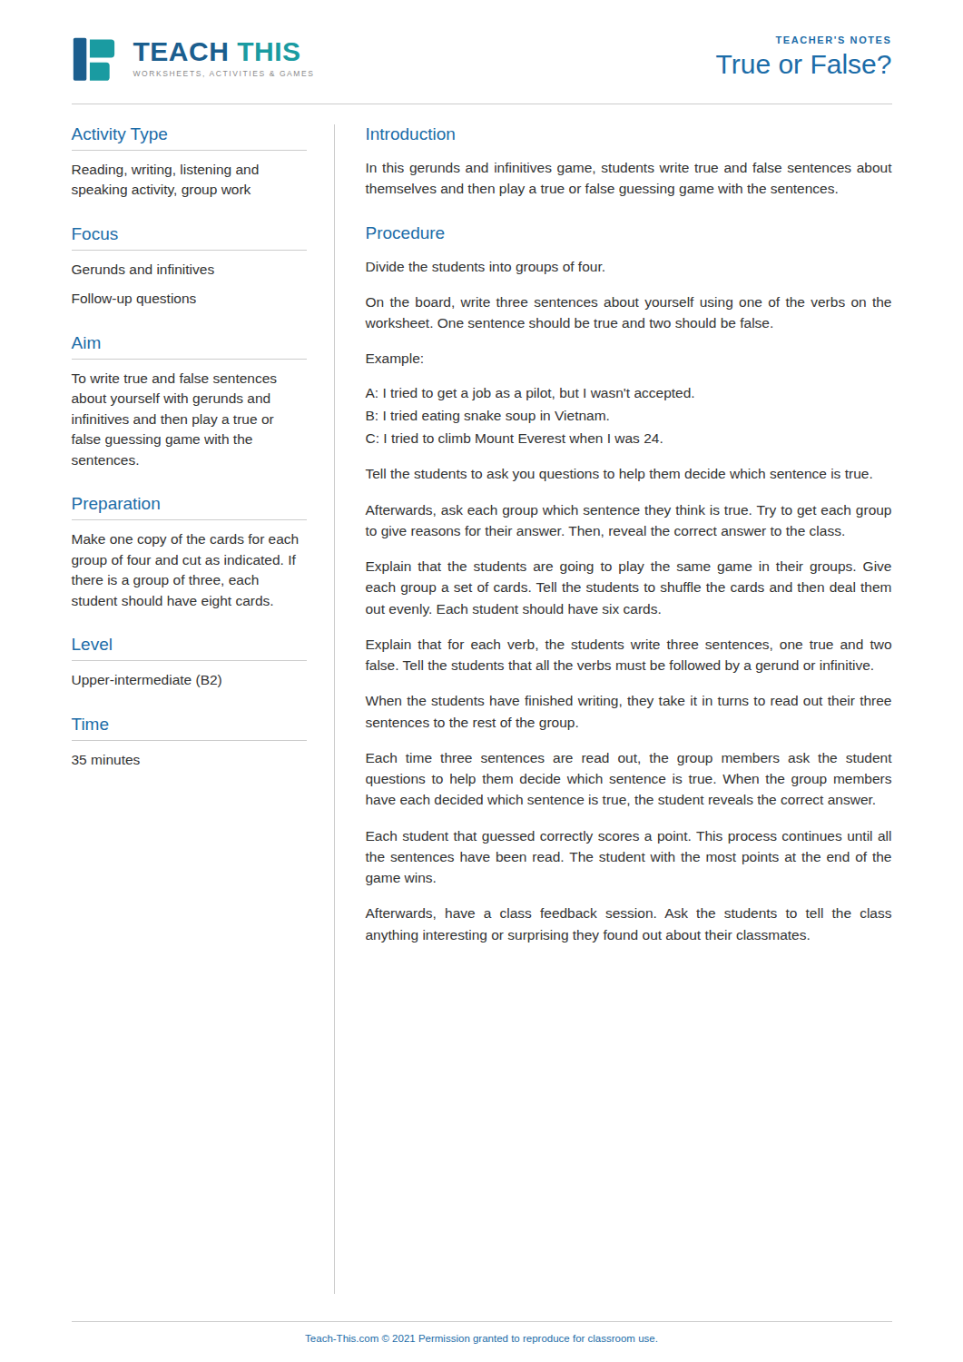TEACH THIS
WORKSHEETS, ACTIVITIES & GAMES
TEACHER'S NOTES
True or False?
Activity Type
Reading, writing, listening and speaking activity, group work
Focus
Gerunds and infinitives
Follow-up questions
Aim
To write true and false sentences about yourself with gerunds and infinitives and then play a true or false guessing game with the sentences.
Preparation
Make one copy of the cards for each group of four and cut as indicated. If there is a group of three, each student should have eight cards.
Level
Upper-intermediate (B2)
Time
35 minutes
Introduction
In this gerunds and infinitives game, students write true and false sentences about themselves and then play a true or false guessing game with the sentences.
Procedure
Divide the students into groups of four.
On the board, write three sentences about yourself using one of the verbs on the worksheet. One sentence should be true and two should be false.
Example:
A: I tried to get a job as a pilot, but I wasn't accepted.
B: I tried eating snake soup in Vietnam.
C: I tried to climb Mount Everest when I was 24.
Tell the students to ask you questions to help them decide which sentence is true.
Afterwards, ask each group which sentence they think is true. Try to get each group to give reasons for their answer. Then, reveal the correct answer to the class.
Explain that the students are going to play the same game in their groups. Give each group a set of cards. Tell the students to shuffle the cards and then deal them out evenly. Each student should have six cards.
Explain that for each verb, the students write three sentences, one true and two false. Tell the students that all the verbs must be followed by a gerund or infinitive.
When the students have finished writing, they take it in turns to read out their three sentences to the rest of the group.
Each time three sentences are read out, the group members ask the student questions to help them decide which sentence is true. When the group members have each decided which sentence is true, the student reveals the correct answer.
Each student that guessed correctly scores a point. This process continues until all the sentences have been read. The student with the most points at the end of the game wins.
Afterwards, have a class feedback session. Ask the students to tell the class anything interesting or surprising they found out about their classmates.
Teach-This.com © 2021 Permission granted to reproduce for classroom use.